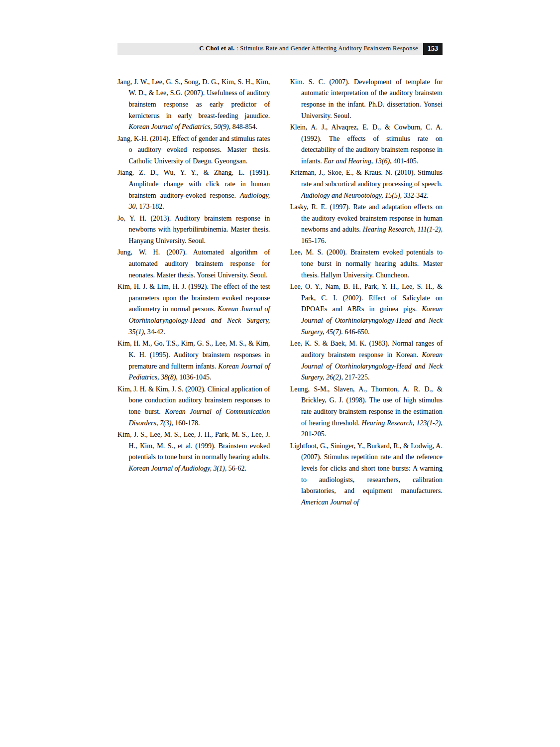C Choi et al. : Stimulus Rate and Gender Affecting Auditory Brainstem Response
153
Jang, J. W., Lee, G. S., Song, D. G., Kim, S. H., Kim, W. D., & Lee, S.G. (2007). Usefulness of auditory brainstem response as early predictor of kernicterus in early breast-feeding jauudice. Korean Journal of Pediatrics, 50(9), 848-854.
Jang, K-H. (2014). Effect of gender and stimulus rates o auditory evoked responses. Master thesis. Catholic University of Daegu. Gyeongsan.
Jiang, Z. D., Wu, Y. Y., & Zhang, L. (1991). Amplitude change with click rate in human brainstem auditory-evoked response. Audiology, 30, 173-182.
Jo, Y. H. (2013). Auditory brainstem response in newborns with hyperbilirubinemia. Master thesis. Hanyang University. Seoul.
Jung, W. H. (2007). Automated algorithm of automated auditory brainstem response for neonates. Master thesis. Yonsei University. Seoul.
Kim, H. J. & Lim, H. J. (1992). The effect of the test parameters upon the brainstem evoked response audiometry in normal persons. Korean Journal of Otorhinolaryngology-Head and Neck Surgery, 35(1), 34-42.
Kim, H. M., Go, T.S., Kim, G. S., Lee, M. S., & Kim, K. H. (1995). Auditory brainstem responses in premature and fullterm infants. Korean Journal of Pediatrics, 38(8), 1036-1045.
Kim, J. H. & Kim, J. S. (2002). Clinical application of bone conduction auditory brainstem responses to tone burst. Korean Journal of Communication Disorders, 7(3), 160-178.
Kim, J. S., Lee, M. S., Lee, J. H., Park, M. S., Lee, J. H., Kim, M. S., et al. (1999). Brainstem evoked potentials to tone burst in normally hearing adults. Korean Journal of Audiology, 3(1), 56-62.
Kim. S. C. (2007). Development of template for automatic interpretation of the auditory brainstem response in the infant. Ph.D. dissertation. Yonsei University. Seoul.
Klein, A. J., Alvaqrez, E. D., & Cowburn, C. A. (1992). The effects of stimulus rate on detectability of the auditory brainstem response in infants. Ear and Hearing, 13(6), 401-405.
Krizman, J., Skoe, E., & Kraus. N. (2010). Stimulus rate and subcortical auditory processing of speech. Audiology and Neurootology, 15(5), 332-342.
Lasky, R. E. (1997). Rate and adaptation effects on the auditory evoked brainstem response in human newborns and adults. Hearing Research, 111(1-2), 165-176.
Lee, M. S. (2000). Brainstem evoked potentials to tone burst in normally hearing adults. Master thesis. Hallym University. Chuncheon.
Lee, O. Y., Nam, B. H., Park, Y. H., Lee, S. H., & Park, C. I. (2002). Effect of Salicylate on DPOAEs and ABRs in guinea pigs. Korean Journal of Otorhinolaryngology-Head and Neck Surgery, 45(7). 646-650.
Lee, K. S. & Baek, M. K. (1983). Normal ranges of auditory brainstem response in Korean. Korean Journal of Otorhinolaryngology-Head and Neck Surgery, 26(2), 217-225.
Leung, S-M., Slaven, A., Thornton, A. R. D., & Brickley, G. J. (1998). The use of high stimulus rate auditory brainstem response in the estimation of hearing threshold. Hearing Research, 123(1-2), 201-205.
Lightfoot, G., Sininger, Y., Burkard, R., & Lodwig, A. (2007). Stimulus repetition rate and the reference levels for clicks and short tone bursts: A warning to audiologists, researchers, calibration laboratories, and equipment manufacturers. American Journal of